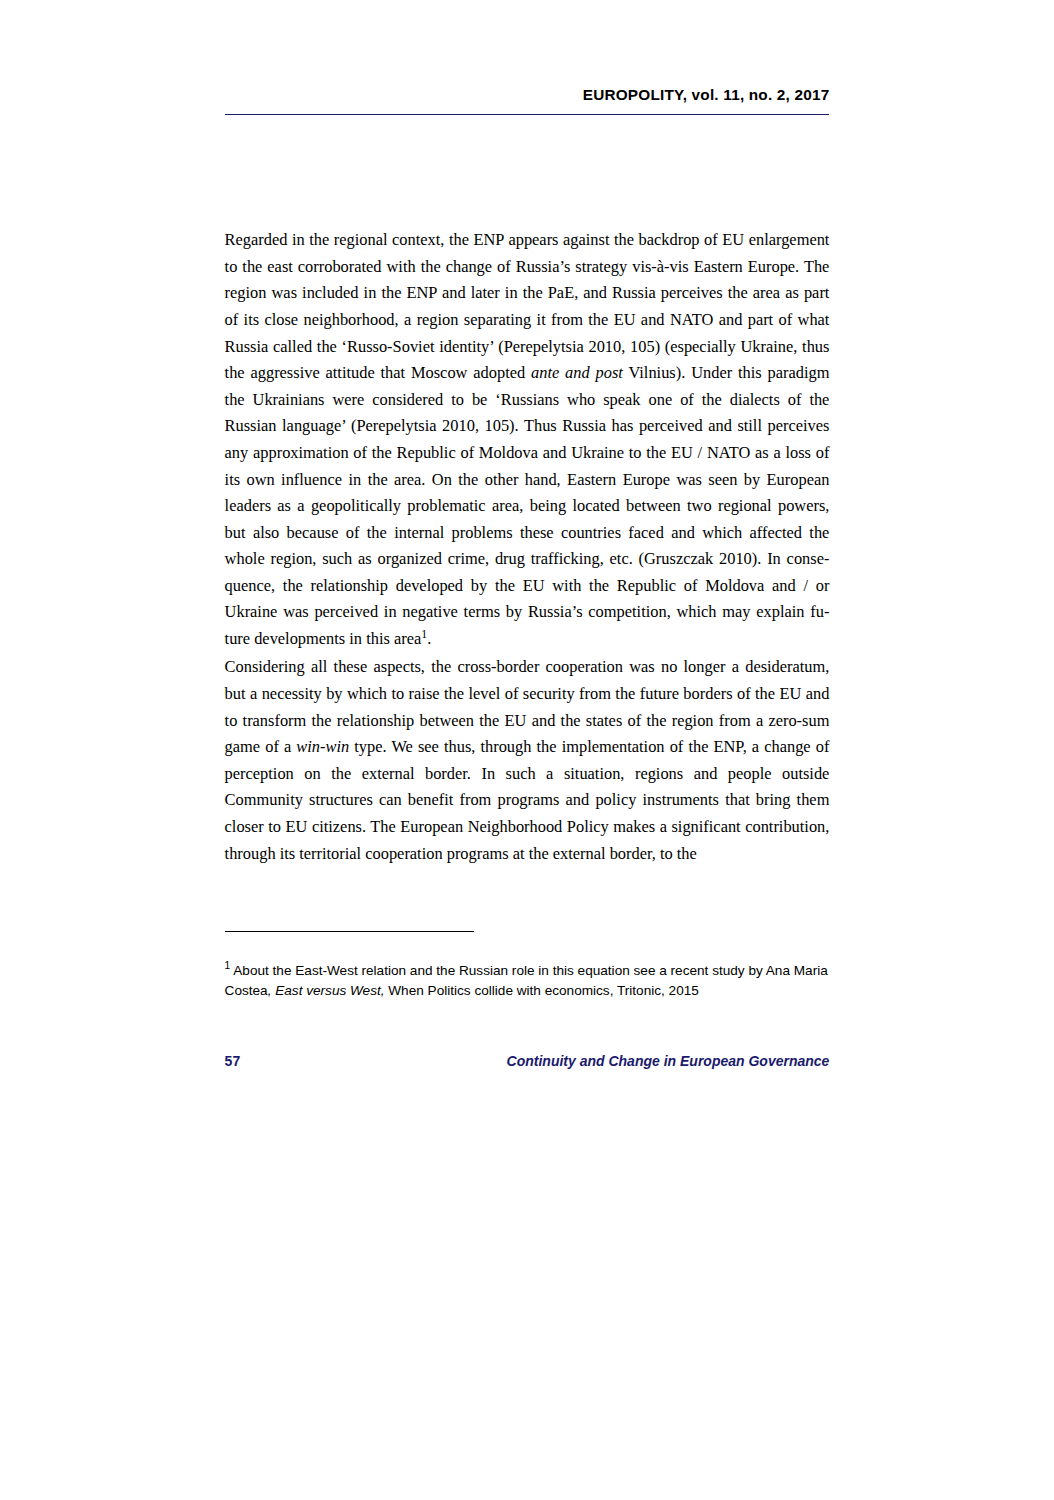EUROPOLITY, vol. 11, no. 2, 2017
Regarded in the regional context, the ENP appears against the backdrop of EU enlargement to the east corroborated with the change of Russia’s strategy vis-à-vis Eastern Europe. The region was included in the ENP and later in the PaE, and Russia perceives the area as part of its close neighborhood, a region separating it from the EU and NATO and part of what Russia called the ‘Russo-Soviet identity’ (Perepelytsia 2010, 105) (especially Ukraine, thus the aggressive attitude that Moscow adopted ante and post Vilnius). Under this paradigm the Ukrainians were considered to be ‘Russians who speak one of the dialects of the Russian language’ (Perepelytsia 2010, 105). Thus Russia has perceived and still perceives any approximation of the Republic of Moldova and Ukraine to the EU / NATO as a loss of its own influence in the area. On the other hand, Eastern Europe was seen by European leaders as a geopolitically problematic area, being located between two regional powers, but also because of the internal problems these countries faced and which affected the whole region, such as organized crime, drug trafficking, etc. (Gruszczak 2010). In consequence, the relationship developed by the EU with the Republic of Moldova and / or Ukraine was perceived in negative terms by Russia’s competition, which may explain future developments in this area1.
Considering all these aspects, the cross-border cooperation was no longer a desideratum, but a necessity by which to raise the level of security from the future borders of the EU and to transform the relationship between the EU and the states of the region from a zero-sum game of a win-win type. We see thus, through the implementation of the ENP, a change of perception on the external border. In such a situation, regions and people outside Community structures can benefit from programs and policy instruments that bring them closer to EU citizens. The European Neighborhood Policy makes a significant contribution, through its territorial cooperation programs at the external border, to the
1 About the East-West relation and the Russian role in this equation see a recent study by Ana Maria Costea, East versus West, When Politics collide with economics, Tritonic, 2015
57 Continuity and Change in European Governance